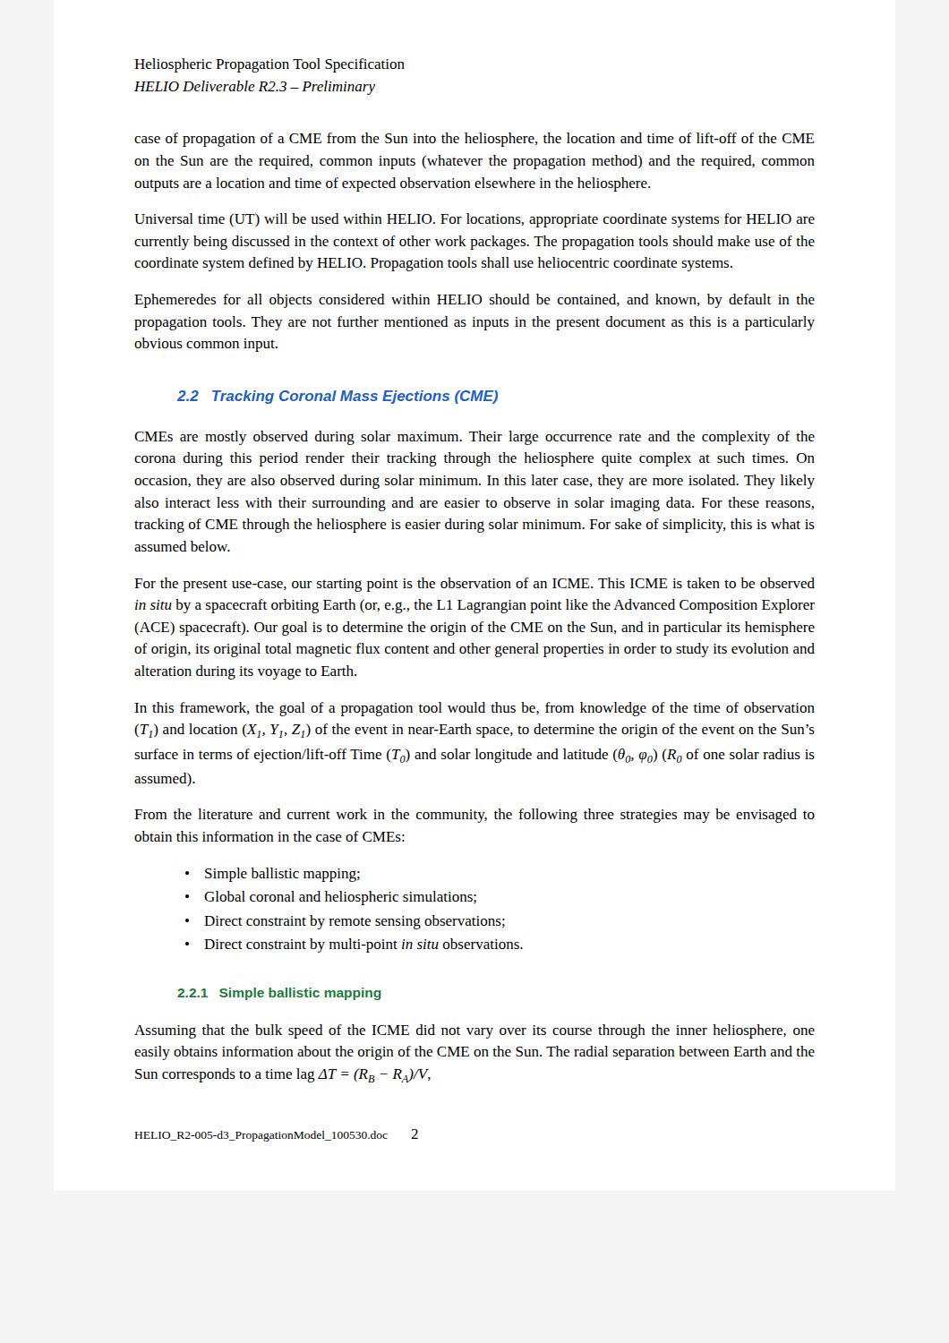Heliospheric Propagation Tool Specification
HELIO Deliverable R2.3 – Preliminary
case of propagation of a CME from the Sun into the heliosphere, the location and time of lift-off of the CME on the Sun are the required, common inputs (whatever the propagation method) and the required, common outputs are a location and time of expected observation elsewhere in the heliosphere.
Universal time (UT) will be used within HELIO. For locations, appropriate coordinate systems for HELIO are currently being discussed in the context of other work packages. The propagation tools should make use of the coordinate system defined by HELIO. Propagation tools shall use heliocentric coordinate systems.
Ephemeredes for all objects considered within HELIO should be contained, and known, by default in the propagation tools. They are not further mentioned as inputs in the present document as this is a particularly obvious common input.
2.2 Tracking Coronal Mass Ejections (CME)
CMEs are mostly observed during solar maximum. Their large occurrence rate and the complexity of the corona during this period render their tracking through the heliosphere quite complex at such times. On occasion, they are also observed during solar minimum. In this later case, they are more isolated. They likely also interact less with their surrounding and are easier to observe in solar imaging data. For these reasons, tracking of CME through the heliosphere is easier during solar minimum. For sake of simplicity, this is what is assumed below.
For the present use-case, our starting point is the observation of an ICME. This ICME is taken to be observed in situ by a spacecraft orbiting Earth (or, e.g., the L1 Lagrangian point like the Advanced Composition Explorer (ACE) spacecraft). Our goal is to determine the origin of the CME on the Sun, and in particular its hemisphere of origin, its original total magnetic flux content and other general properties in order to study its evolution and alteration during its voyage to Earth.
In this framework, the goal of a propagation tool would thus be, from knowledge of the time of observation (T1) and location (X1, Y1, Z1) of the event in near-Earth space, to determine the origin of the event on the Sun’s surface in terms of ejection/lift-off Time (T0) and solar longitude and latitude (θ0, φ0) (R0 of one solar radius is assumed).
From the literature and current work in the community, the following three strategies may be envisaged to obtain this information in the case of CMEs:
Simple ballistic mapping;
Global coronal and heliospheric simulations;
Direct constraint by remote sensing observations;
Direct constraint by multi-point in situ observations.
2.2.1 Simple ballistic mapping
Assuming that the bulk speed of the ICME did not vary over its course through the inner heliosphere, one easily obtains information about the origin of the CME on the Sun. The radial separation between Earth and the Sun corresponds to a time lag ΔT = (RB − RA)/V,
HELIO_R2-005-d3_PropagationModel_100530.doc 2